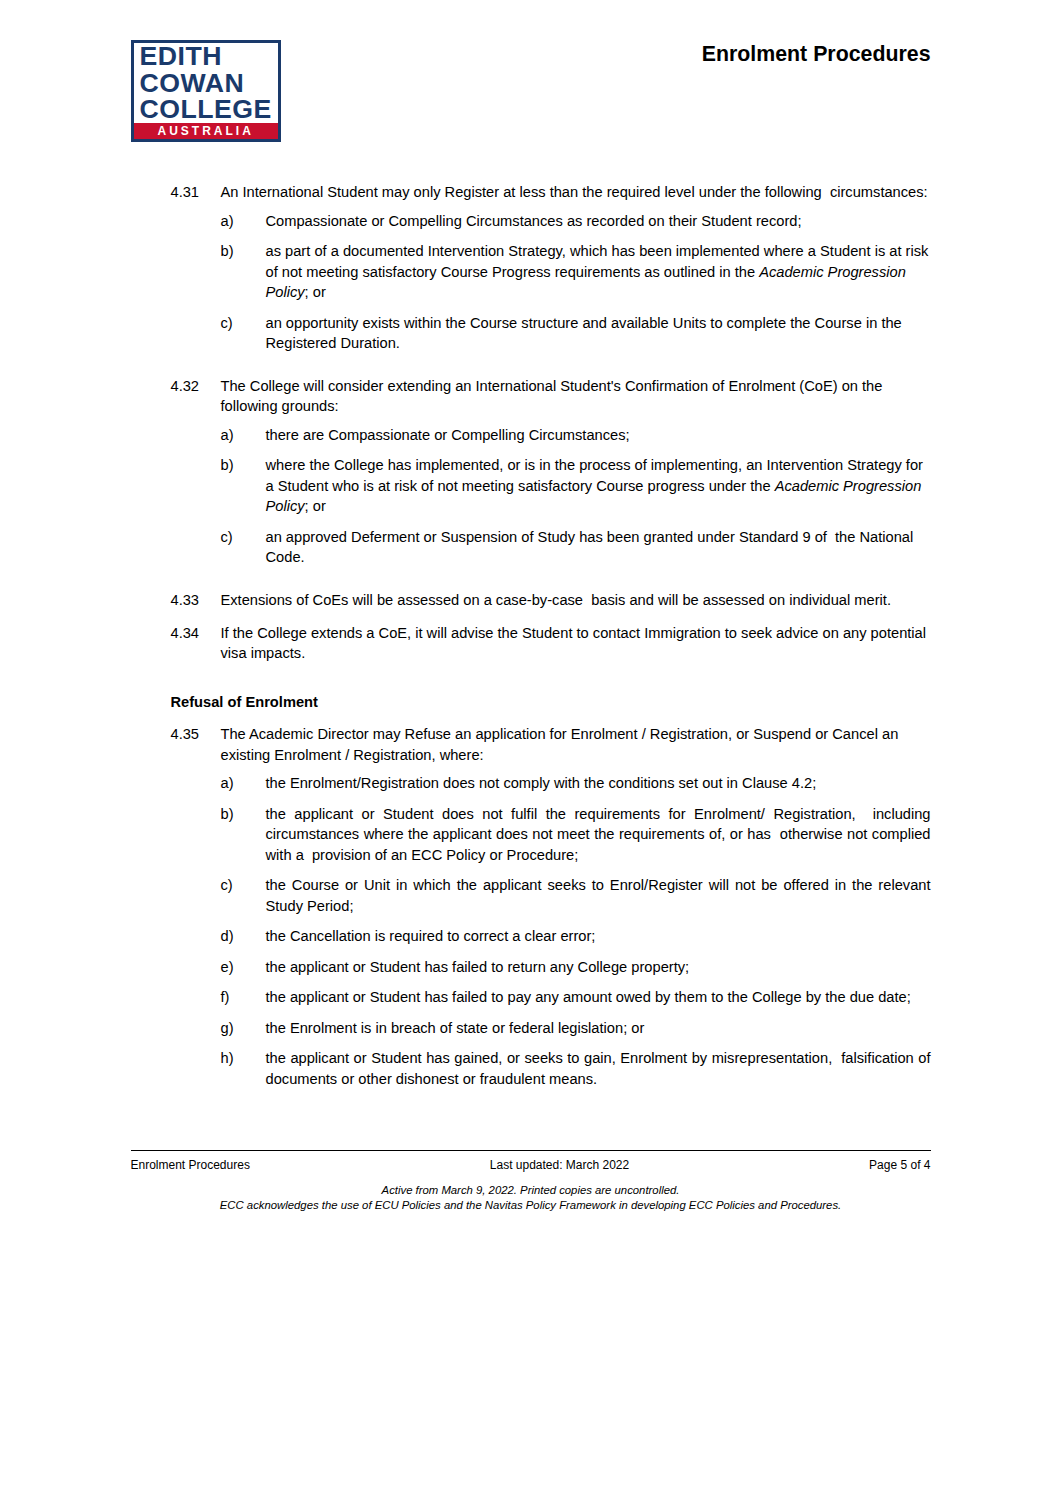EDITH COWAN COLLEGE AUSTRALIA
Enrolment Procedures
4.31
An International Student may only Register at less than the required level under the following circumstances:
Compassionate or Compelling Circumstances as recorded on their Student record;
as part of a documented Intervention Strategy, which has been implemented where a Student is at risk of not meeting satisfactory Course Progress requirements as outlined in the Academic Progression Policy; or
an opportunity exists within the Course structure and available Units to complete the Course in the Registered Duration.
4.32
The College will consider extending an International Student's Confirmation of Enrolment (CoE) on the following grounds:
there are Compassionate or Compelling Circumstances;
where the College has implemented, or is in the process of implementing, an Intervention Strategy for a Student who is at risk of not meeting satisfactory Course progress under the Academic Progression Policy; or
an approved Deferment or Suspension of Study has been granted under Standard 9 of the National Code.
4.33
Extensions of CoEs will be assessed on a case-by-case basis and will be assessed on individual merit.
4.34
If the College extends a CoE, it will advise the Student to contact Immigration to seek advice on any potential visa impacts.
Refusal of Enrolment
4.35
The Academic Director may Refuse an application for Enrolment / Registration, or Suspend or Cancel an existing Enrolment / Registration, where:
the Enrolment/Registration does not comply with the conditions set out in Clause 4.2;
the applicant or Student does not fulfil the requirements for Enrolment/ Registration, including circumstances where the applicant does not meet the requirements of, or has otherwise not complied with a provision of an ECC Policy or Procedure;
the Course or Unit in which the applicant seeks to Enrol/Register will not be offered in the relevant Study Period;
the Cancellation is required to correct a clear error;
the applicant or Student has failed to return any College property;
the applicant or Student has failed to pay any amount owed by them to the College by the due date;
the Enrolment is in breach of state or federal legislation; or
the applicant or Student has gained, or seeks to gain, Enrolment by misrepresentation, falsification of documents or other dishonest or fraudulent means.
Enrolment Procedures Last updated: March 2022 Page 5 of 4
Active from March 9, 2022. Printed copies are uncontrolled.
ECC acknowledges the use of ECU Policies and the Navitas Policy Framework in developing ECC Policies and Procedures.